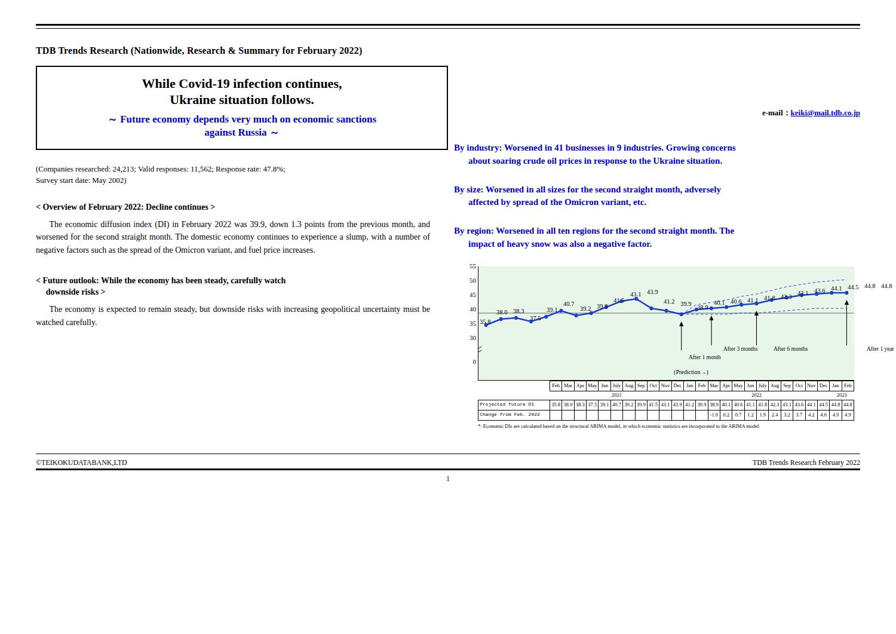TDB Trends Research (Nationwide, Research & Summary for February 2022)
While Covid-19 infection continues,
Ukraine situation follows.
～ Future economy depends very much on economic sanctions
against Russia ～
(Companies researched: 24,213; Valid responses: 11,562; Response rate: 47.8%;
Survey start date: May 2002)
< Overview of February 2022: Decline continues >
The economic diffusion index (DI) in February 2022 was 39.9, down 1.3 points from the previous month, and worsened for the second straight month. The domestic economy continues to experience a slump, with a number of negative factors such as the spread of the Omicron variant, and fuel price increases.
< Future outlook: While the economy has been steady, carefully watchdownside risks >
The economy is expected to remain steady, but downside risks with increasing geopolitical uncertainty must be watched carefully.
e-mail：keiki@mail.tdb.co.jp
By industry: Worsened in 41 businesses in 9 industries. Growing concernsabout soaring crude oil prices in response to the Ukraine situation.
By size: Worsened in all sizes for the second straight month, adverselyaffected by spread of the Omicron variant, etc.
By region: Worsened in all ten regions for the second straight month. Theimpact of heavy snow was also a negative factor.
55 50 45 40 35 30 0
35.8 38.0 38.3 37.5 39.1 40.7 39.2 39.9 41.5 43.1 43.9 41.2 39.9 38.9 40.1 40.6 41.1 41.8 42.3 43.1 43.6 44.1 44.5 44.8 44.8 After 1 month After 3 months After 6 months After 1 year (Prediction→)
| | Feb | Mar | Apr | May | Jun | July | Aug | Sep | Oct | Nov | Dec | Jan | Feb | Mar | Apr | May | Jun | July | Aug | Sep | Oct | Nov | Dec | Jan | Feb |
| | 2021 | 2022 | 2023 |
| Projected future DI | 35.8 | 38.0 | 38.3 | 37.5 | 39.1 | 40.7 | 39.2 | 39.9 | 41.5 | 43.1 | 43.9 | 41.2 | 39.9 | 38.9 | 40.1 | 40.6 | 41.1 | 41.8 | 42.3 | 43.1 | 43.6 | 44.1 | 44.5 | 44.8 | 44.8 |
| Change from Feb. 2022 | | | | | | | | | | | | | | -1.0 | 0.2 | 0.7 | 1.2 | 1.9 | 2.4 | 3.2 | 3.7 | 4.2 | 4.6 | 4.9 | 4.9 |
*: Economic DIs are calculated based on the structural ARIMA model, in which economic statistics are incorporated to the ARIMA model.
©TEIKOKUDATABANK,LTD
TDB Trends Research February 2022
1